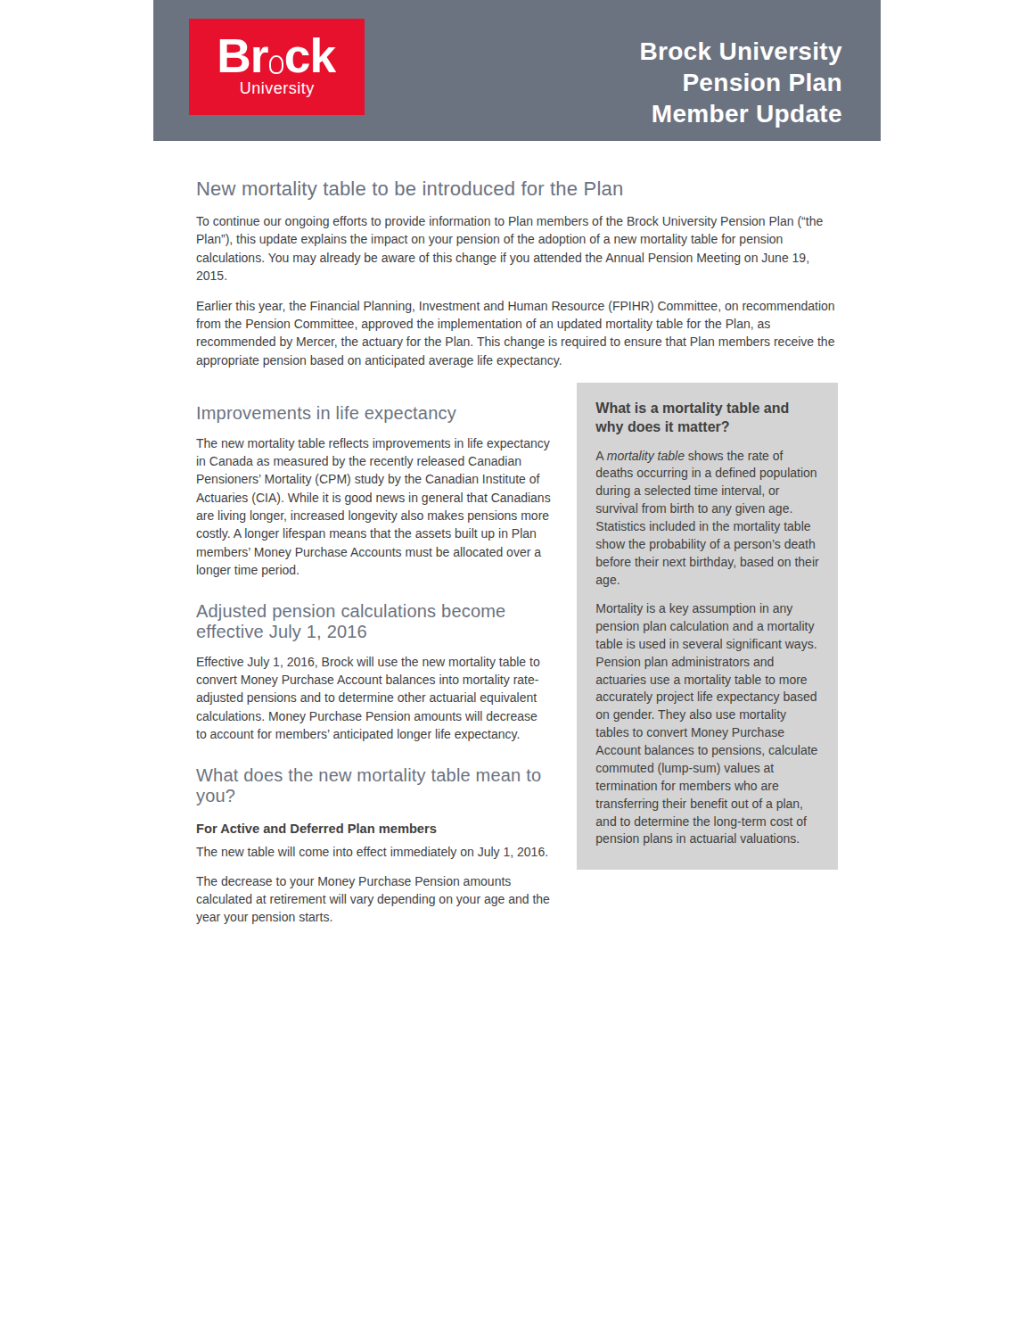Br ck
University
Brock University
Pension Plan
Member Update
New mortality table to be introduced for the Plan
To continue our ongoing efforts to provide information to Plan members of the Brock University Pension Plan (“the Plan”), this update explains the impact on your pension of the adoption of a new mortality table for pension calculations. You may already be aware of this change if you attended the Annual Pension Meeting on June 19, 2015.
Earlier this year, the Financial Planning, Investment and Human Resource (FPIHR) Committee, on recommendation from the Pension Committee, approved the implementation of an updated mortality table for the Plan, as recommended by Mercer, the actuary for the Plan. This change is required to ensure that Plan members receive the appropriate pension based on anticipated average life expectancy.
Improvements in life expectancy
The new mortality table reflects improvements in life expectancy in Canada as measured by the recently released Canadian Pensioners’ Mortality (CPM) study by the Canadian Institute of Actuaries (CIA). While it is good news in general that Canadians are living longer, increased longevity also makes pensions more costly. A longer lifespan means that the assets built up in Plan members’ Money Purchase Accounts must be allocated over a longer time period.
Adjusted pension calculations become effective July 1, 2016
Effective July 1, 2016, Brock will use the new mortality table to convert Money Purchase Account balances into mortality rate-adjusted pensions and to determine other actuarial equivalent calculations. Money Purchase Pension amounts will decrease to account for members’ anticipated longer life expectancy.
What does the new mortality table mean to you?
For Active and Deferred Plan members
The new table will come into effect immediately on July 1, 2016.
The decrease to your Money Purchase Pension amounts calculated at retirement will vary depending on your age and the year your pension starts.
What is a mortality table and why does it matter?
A mortality table shows the rate of deaths occurring in a defined population during a selected time interval, or survival from birth to any given age. Statistics included in the mortality table show the probability of a person’s death before their next birthday, based on their age.
Mortality is a key assumption in any pension plan calculation and a mortality table is used in several significant ways. Pension plan administrators and actuaries use a mortality table to more accurately project life expectancy based on gender. They also use mortality tables to convert Money Purchase Account balances to pensions, calculate commuted (lump-sum) values at termination for members who are transferring their benefit out of a plan, and to determine the long-term cost of pension plans in actuarial valuations.